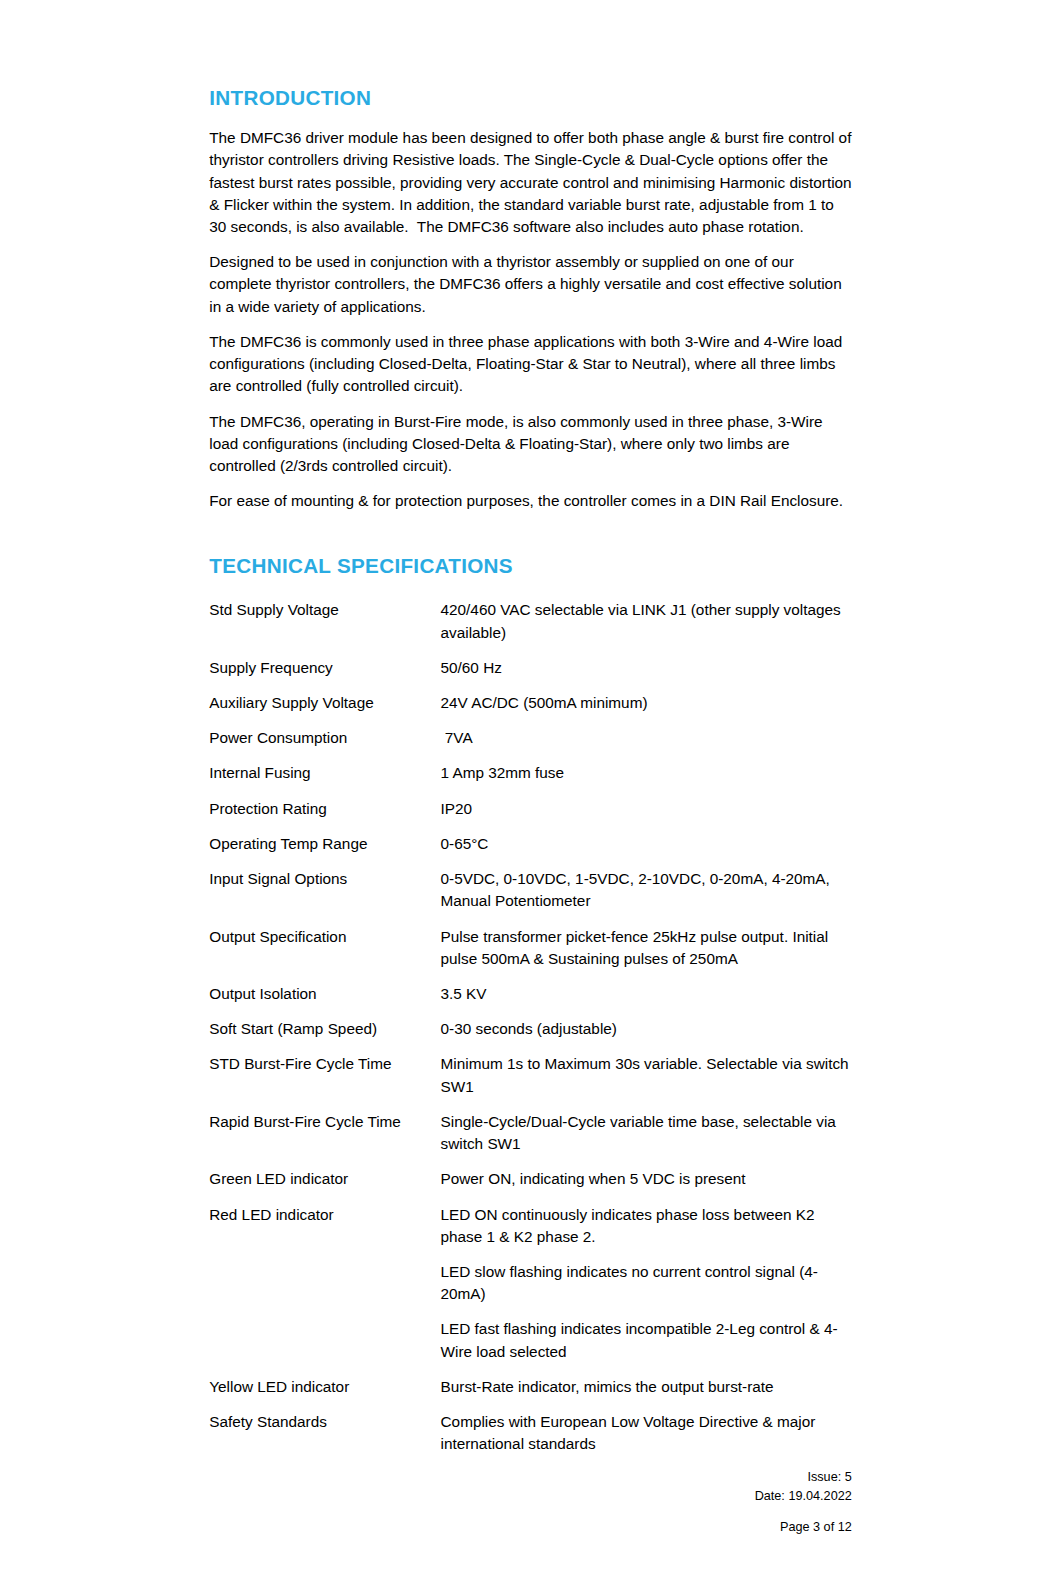INTRODUCTION
The DMFC36 driver module has been designed to offer both phase angle & burst fire control of thyristor controllers driving Resistive loads. The Single-Cycle & Dual-Cycle options offer the fastest burst rates possible, providing very accurate control and minimising Harmonic distortion & Flicker within the system. In addition, the standard variable burst rate, adjustable from 1 to 30 seconds, is also available. The DMFC36 software also includes auto phase rotation.
Designed to be used in conjunction with a thyristor assembly or supplied on one of our complete thyristor controllers, the DMFC36 offers a highly versatile and cost effective solution in a wide variety of applications.
The DMFC36 is commonly used in three phase applications with both 3-Wire and 4-Wire load configurations (including Closed-Delta, Floating-Star & Star to Neutral), where all three limbs are controlled (fully controlled circuit).
The DMFC36, operating in Burst-Fire mode, is also commonly used in three phase, 3-Wire load configurations (including Closed-Delta & Floating-Star), where only two limbs are controlled (2/3rds controlled circuit).
For ease of mounting & for protection purposes, the controller comes in a DIN Rail Enclosure.
TECHNICAL SPECIFICATIONS
| Std Supply Voltage | 420/460 VAC selectable via LINK J1 (other supply voltages available) |
| Supply Frequency | 50/60 Hz |
| Auxiliary Supply Voltage | 24V AC/DC (500mA minimum) |
| Power Consumption | 7VA |
| Internal Fusing | 1 Amp 32mm fuse |
| Protection Rating | IP20 |
| Operating Temp Range | 0-65°C |
| Input Signal Options | 0-5VDC, 0-10VDC, 1-5VDC, 2-10VDC, 0-20mA, 4-20mA, Manual Potentiometer |
| Output Specification | Pulse transformer picket-fence 25kHz pulse output. Initial pulse 500mA & Sustaining pulses of 250mA |
| Output Isolation | 3.5 KV |
| Soft Start (Ramp Speed) | 0-30 seconds (adjustable) |
| STD Burst-Fire Cycle Time | Minimum 1s to Maximum 30s variable. Selectable via switch SW1 |
| Rapid Burst-Fire Cycle Time | Single-Cycle/Dual-Cycle variable time base, selectable via switch SW1 |
| Green LED indicator | Power ON, indicating when 5 VDC is present |
| Red LED indicator | LED ON continuously indicates phase loss between K2 phase 1 & K2 phase 2. |
| | LED slow flashing indicates no current control signal (4-20mA) |
| | LED fast flashing indicates incompatible 2-Leg control & 4-Wire load selected |
| Yellow LED indicator | Burst-Rate indicator, mimics the output burst-rate |
| Safety Standards | Complies with European Low Voltage Directive & major international standards |
Issue: 5
Date: 19.04.2022
Page 3 of 12